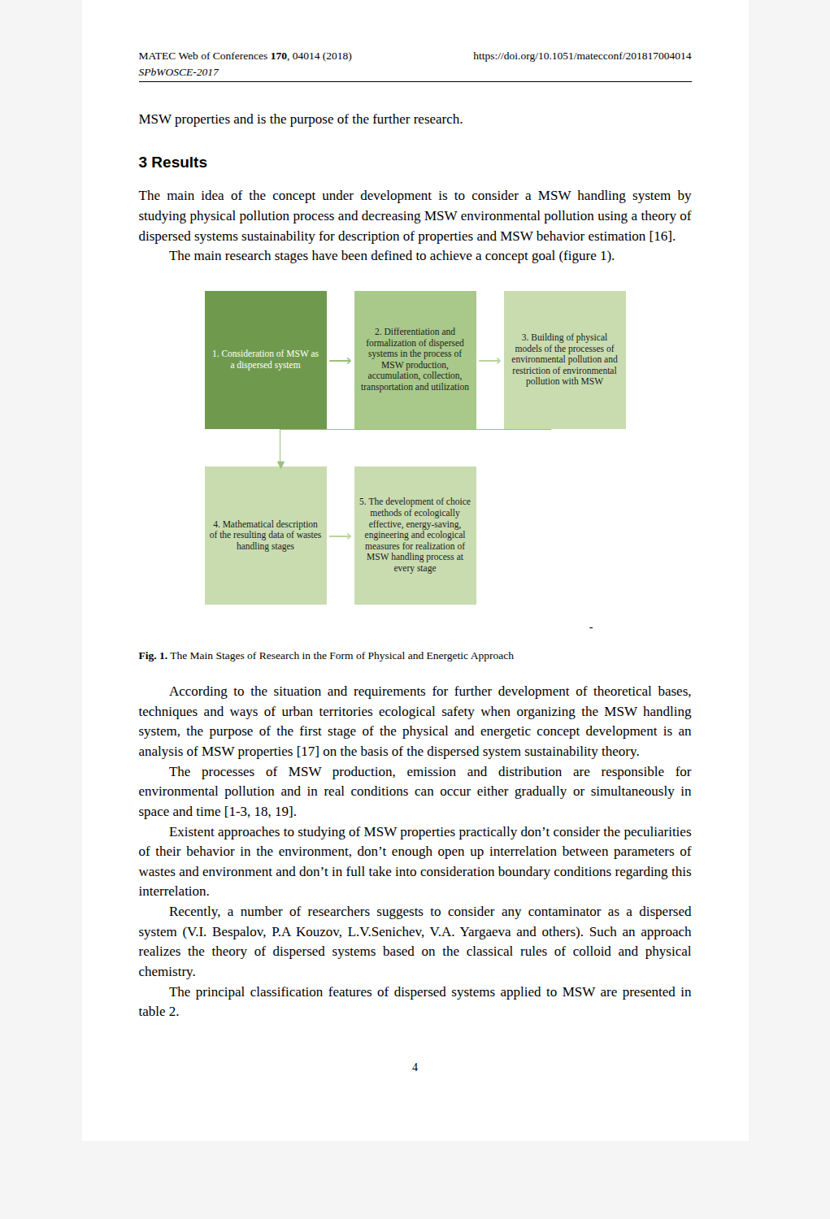MATEC Web of Conferences 170, 04014 (2018)
https://doi.org/10.1051/matecconf/201817004014
SPbWOSCE-2017
MSW properties and is the purpose of the further research.
3 Results
The main idea of the concept under development is to consider a MSW handling system by studying physical pollution process and decreasing MSW environmental pollution using a theory of dispersed systems sustainability for description of properties and MSW behavior estimation [16].
The main research stages have been defined to achieve a concept goal (figure 1).
1. Consideration of MSW as a dispersed system
⟶
2. Differentiation and formalization of dispersed systems in the process of MSW production, accumulation, collection, transportation and utilization
⟶
3. Building of physical models of the processes of environmental pollution and restriction of environmental pollution with MSW
▼
4. Mathematical description of the resulting data of wastes handling stages
⟶
5. The development of choice methods of ecologically effective, energy-saving, engineering and ecological measures for realization of MSW handling process at every stage
-
Fig. 1. The Main Stages of Research in the Form of Physical and Energetic Approach
According to the situation and requirements for further development of theoretical bases, techniques and ways of urban territories ecological safety when organizing the MSW handling system, the purpose of the first stage of the physical and energetic concept development is an analysis of MSW properties [17] on the basis of the dispersed system sustainability theory.
The processes of MSW production, emission and distribution are responsible for environmental pollution and in real conditions can occur either gradually or simultaneously in space and time [1-3, 18, 19].
Existent approaches to studying of MSW properties practically don’t consider the peculiarities of their behavior in the environment, don’t enough open up interrelation between parameters of wastes and environment and don’t in full take into consideration boundary conditions regarding this interrelation.
Recently, a number of researchers suggests to consider any contaminator as a dispersed system (V.I. Bespalov, P.A Kouzov, L.V.Senichev, V.A. Yargaeva and others). Such an approach realizes the theory of dispersed systems based on the classical rules of colloid and physical chemistry.
The principal classification features of dispersed systems applied to MSW are presented in table 2.
4